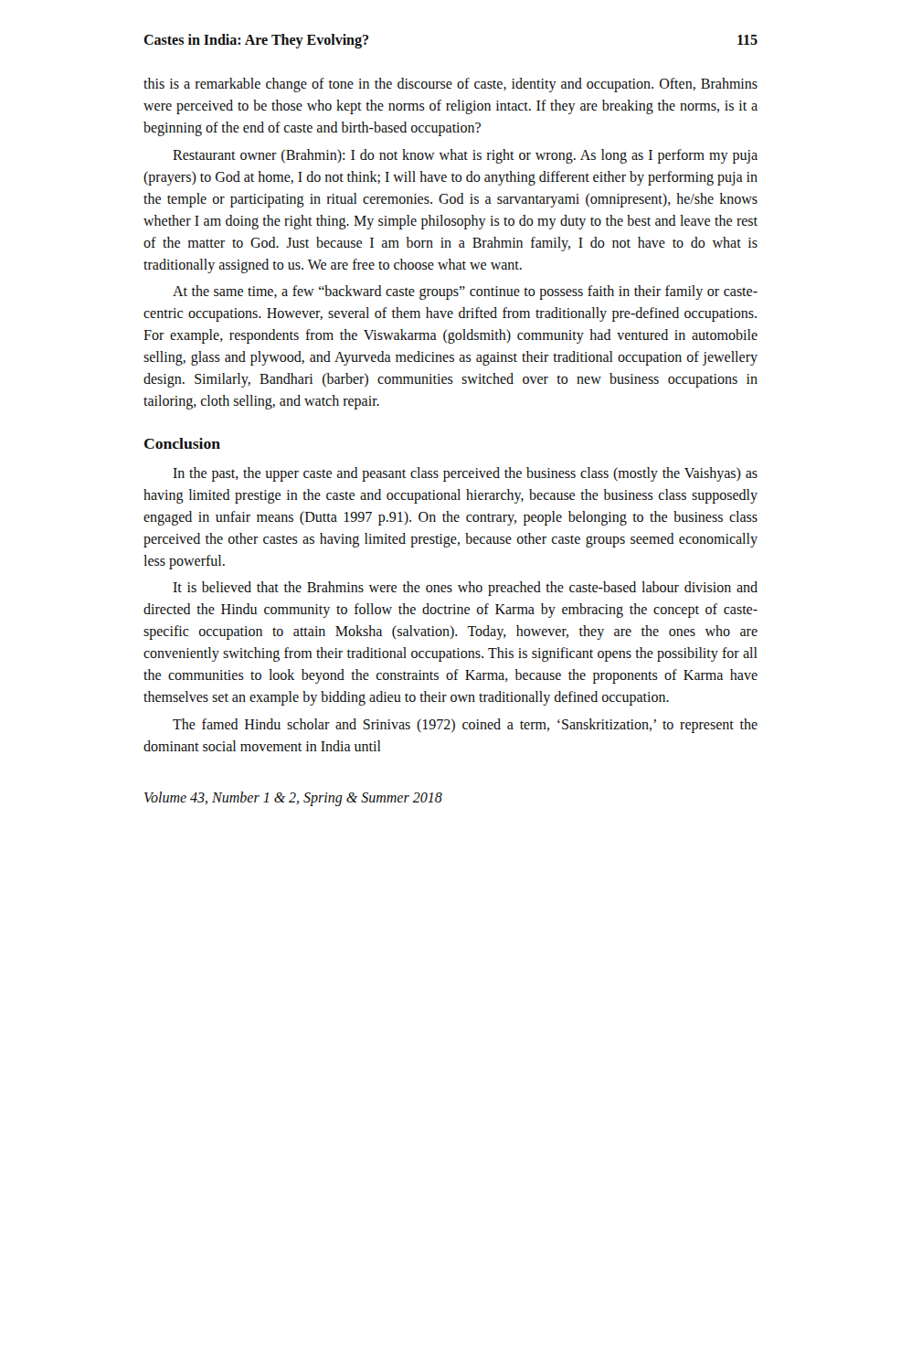Castes in India: Are They Evolving? 115
this is a remarkable change of tone in the discourse of caste, identity and occupation. Often, Brahmins were perceived to be those who kept the norms of religion intact. If they are breaking the norms, is it a beginning of the end of caste and birth-based occupation?
Restaurant owner (Brahmin): I do not know what is right or wrong. As long as I perform my puja (prayers) to God at home, I do not think; I will have to do anything different either by performing puja in the temple or participating in ritual ceremonies. God is a sarvantaryami (omnipresent), he/she knows whether I am doing the right thing. My simple philosophy is to do my duty to the best and leave the rest of the matter to God. Just because I am born in a Brahmin family, I do not have to do what is traditionally assigned to us. We are free to choose what we want.
At the same time, a few “backward caste groups” continue to possess faith in their family or caste-centric occupations. However, several of them have drifted from traditionally pre-defined occupations. For example, respondents from the Viswakarma (goldsmith) community had ventured in automobile selling, glass and plywood, and Ayurveda medicines as against their traditional occupation of jewellery design. Similarly, Bandhari (barber) communities switched over to new business occupations in tailoring, cloth selling, and watch repair.
Conclusion
In the past, the upper caste and peasant class perceived the business class (mostly the Vaishyas) as having limited prestige in the caste and occupational hierarchy, because the business class supposedly engaged in unfair means (Dutta 1997 p.91). On the contrary, people belonging to the business class perceived the other castes as having limited prestige, because other caste groups seemed economically less powerful.
It is believed that the Brahmins were the ones who preached the caste-based labour division and directed the Hindu community to follow the doctrine of Karma by embracing the concept of caste-specific occupation to attain Moksha (salvation). Today, however, they are the ones who are conveniently switching from their traditional occupations. This is significant opens the possibility for all the communities to look beyond the constraints of Karma, because the proponents of Karma have themselves set an example by bidding adieu to their own traditionally defined occupation.
The famed Hindu scholar and Srinivas (1972) coined a term, ‘Sanskritization,’ to represent the dominant social movement in India until
Volume 43, Number 1 & 2, Spring & Summer 2018